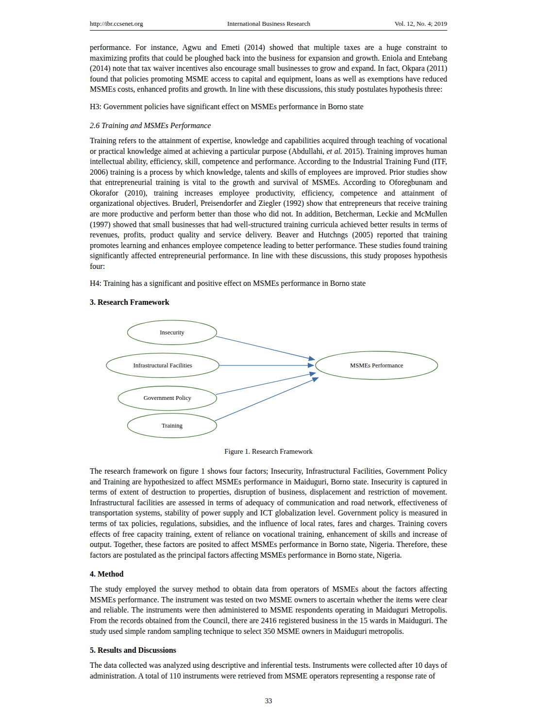http://ibr.ccsenet.org International Business Research Vol. 12, No. 4; 2019
performance. For instance, Agwu and Emeti (2014) showed that multiple taxes are a huge constraint to maximizing profits that could be ploughed back into the business for expansion and growth. Eniola and Entebang (2014) note that tax waiver incentives also encourage small businesses to grow and expand. In fact, Okpara (2011) found that policies promoting MSME access to capital and equipment, loans as well as exemptions have reduced MSMEs costs, enhanced profits and growth. In line with these discussions, this study postulates hypothesis three:
H3: Government policies have significant effect on MSMEs performance in Borno state
2.6 Training and MSMEs Performance
Training refers to the attainment of expertise, knowledge and capabilities acquired through teaching of vocational or practical knowledge aimed at achieving a particular purpose (Abdullahi, et al. 2015). Training improves human intellectual ability, efficiency, skill, competence and performance. According to the Industrial Training Fund (ITF, 2006) training is a process by which knowledge, talents and skills of employees are improved. Prior studies show that entrepreneurial training is vital to the growth and survival of MSMEs. According to Oforegbunam and Okorafor (2010), training increases employee productivity, efficiency, competence and attainment of organizational objectives. Bruderl, Preisendorfer and Ziegler (1992) show that entrepreneurs that receive training are more productive and perform better than those who did not. In addition, Betcherman, Leckie and McMullen (1997) showed that small businesses that had well-structured training curricula achieved better results in terms of revenues, profits, product quality and service delivery. Beaver and Hutchngs (2005) reported that training promotes learning and enhances employee competence leading to better performance. These studies found training significantly affected entrepreneurial performance. In line with these discussions, this study proposes hypothesis four:
H4: Training has a significant and positive effect on MSMEs performance in Borno state
3. Research Framework
Insecurity Infrastructural Facilities Government Policy Training MSMEs Performance
Figure 1. Research Framework
The research framework on figure 1 shows four factors; Insecurity, Infrastructural Facilities, Government Policy and Training are hypothesized to affect MSMEs performance in Maiduguri, Borno state. Insecurity is captured in terms of extent of destruction to properties, disruption of business, displacement and restriction of movement. Infrastructural facilities are assessed in terms of adequacy of communication and road network, effectiveness of transportation systems, stability of power supply and ICT globalization level. Government policy is measured in terms of tax policies, regulations, subsidies, and the influence of local rates, fares and charges. Training covers effects of free capacity training, extent of reliance on vocational training, enhancement of skills and increase of output. Together, these factors are posited to affect MSMEs performance in Borno state, Nigeria. Therefore, these factors are postulated as the principal factors affecting MSMEs performance in Borno state, Nigeria.
4. Method
The study employed the survey method to obtain data from operators of MSMEs about the factors affecting MSMEs performance. The instrument was tested on two MSME owners to ascertain whether the items were clear and reliable. The instruments were then administered to MSME respondents operating in Maiduguri Metropolis. From the records obtained from the Council, there are 2416 registered business in the 15 wards in Maiduguri. The study used simple random sampling technique to select 350 MSME owners in Maiduguri metropolis.
5. Results and Discussions
The data collected was analyzed using descriptive and inferential tests. Instruments were collected after 10 days of administration. A total of 110 instruments were retrieved from MSME operators representing a response rate of
33